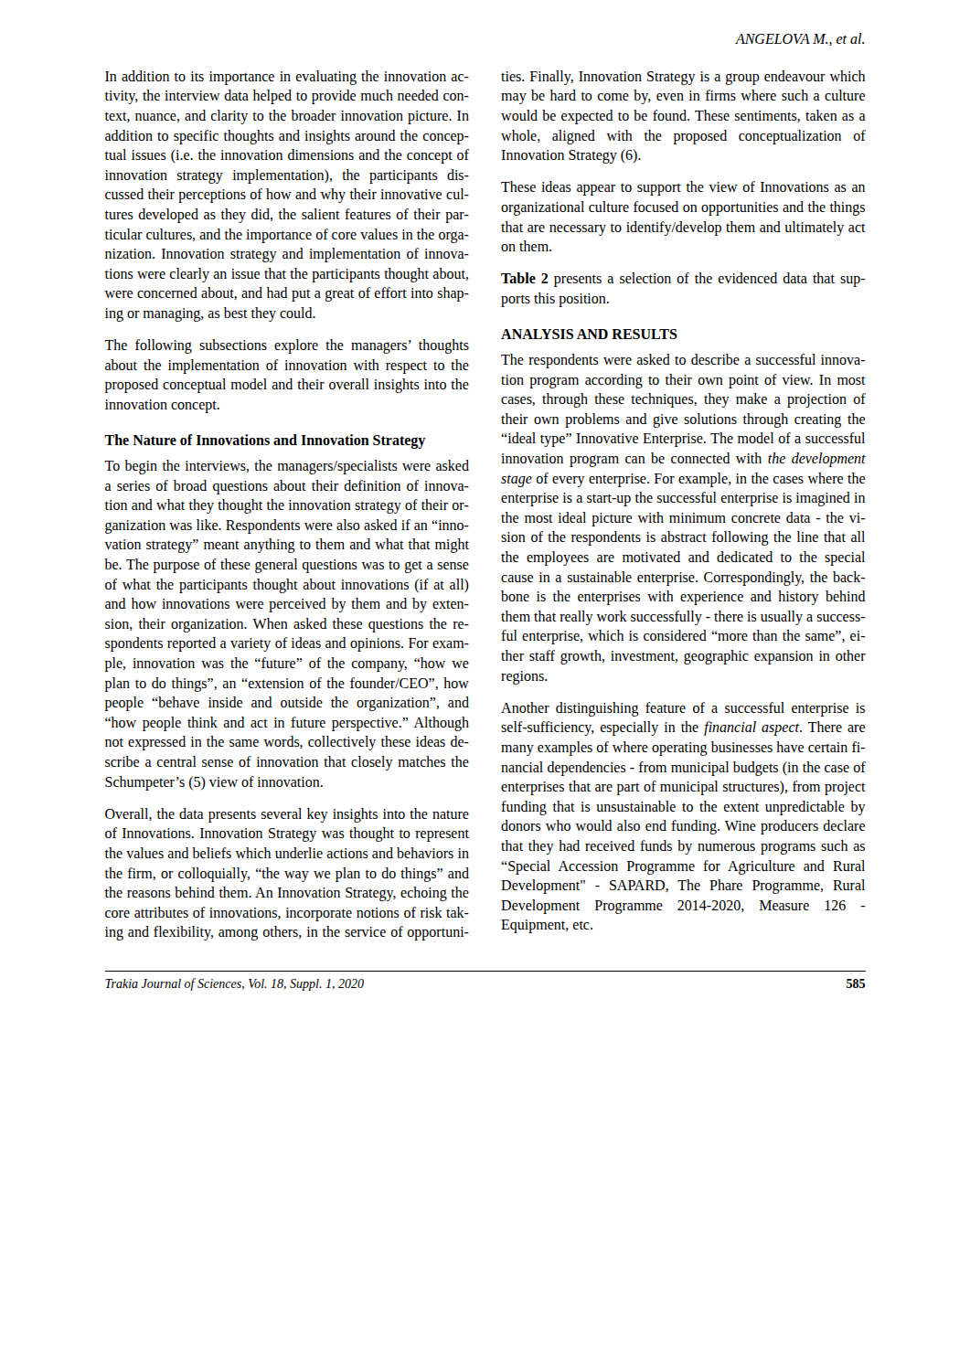ANGELOVA M., et al.
In addition to its importance in evaluating the innovation activity, the interview data helped to provide much needed context, nuance, and clarity to the broader innovation picture. In addition to specific thoughts and insights around the conceptual issues (i.e. the innovation dimensions and the concept of innovation strategy implementation), the participants discussed their perceptions of how and why their innovative cultures developed as they did, the salient features of their particular cultures, and the importance of core values in the organization. Innovation strategy and implementation of innovations were clearly an issue that the participants thought about, were concerned about, and had put a great of effort into shaping or managing, as best they could.
The following subsections explore the managers’ thoughts about the implementation of innovation with respect to the proposed conceptual model and their overall insights into the innovation concept.
The Nature of Innovations and Innovation Strategy
To begin the interviews, the managers/specialists were asked a series of broad questions about their definition of innovation and what they thought the innovation strategy of their organization was like. Respondents were also asked if an “innovation strategy” meant anything to them and what that might be. The purpose of these general questions was to get a sense of what the participants thought about innovations (if at all) and how innovations were perceived by them and by extension, their organization. When asked these questions the respondents reported a variety of ideas and opinions. For example, innovation was the “future” of the company, “how we plan to do things”, an “extension of the founder/CEO”, how people “behave inside and outside the organization”, and “how people think and act in future perspective.” Although not expressed in the same words, collectively these ideas describe a central sense of innovation that closely matches the Schumpeter’s (5) view of innovation.
Overall, the data presents several key insights into the nature of Innovations. Innovation Strategy was thought to represent the values and beliefs which underlie actions and behaviors in the firm, or colloquially, “the way we plan to do things” and the reasons behind them. An Innovation Strategy, echoing the core attributes of innovations, incorporate notions of risk taking and flexibility, among others, in the service of opportunities. Finally, Innovation Strategy is a group endeavour which may be hard to come by, even in firms where such a culture would be expected to be found. These sentiments, taken as a whole, aligned with the proposed conceptualization of Innovation Strategy (6).
These ideas appear to support the view of Innovations as an organizational culture focused on opportunities and the things that are necessary to identify/develop them and ultimately act on them.
Table 2 presents a selection of the evidenced data that supports this position.
ANALYSIS AND RESULTS
The respondents were asked to describe a successful innovation program according to their own point of view. In most cases, through these techniques, they make a projection of their own problems and give solutions through creating the “ideal type” Innovative Enterprise. The model of a successful innovation program can be connected with the development stage of every enterprise. For example, in the cases where the enterprise is a start-up the successful enterprise is imagined in the most ideal picture with minimum concrete data - the vision of the respondents is abstract following the line that all the employees are motivated and dedicated to the special cause in a sustainable enterprise. Correspondingly, the backbone is the enterprises with experience and history behind them that really work successfully - there is usually a successful enterprise, which is considered “more than the same”, either staff growth, investment, geographic expansion in other regions.
Another distinguishing feature of a successful enterprise is self-sufficiency, especially in the financial aspect. There are many examples of where operating businesses have certain financial dependencies - from municipal budgets (in the case of enterprises that are part of municipal structures), from project funding that is unsustainable to the extent unpredictable by donors who would also end funding. Wine producers declare that they had received funds by numerous programs such as “Special Accession Programme for Agriculture and Rural Development" - SAPARD, The Phare Programme, Rural Development Programme 2014-2020, Measure 126 - Equipment, etc.
Trakia Journal of Sciences, Vol. 18, Suppl. 1, 2020 585